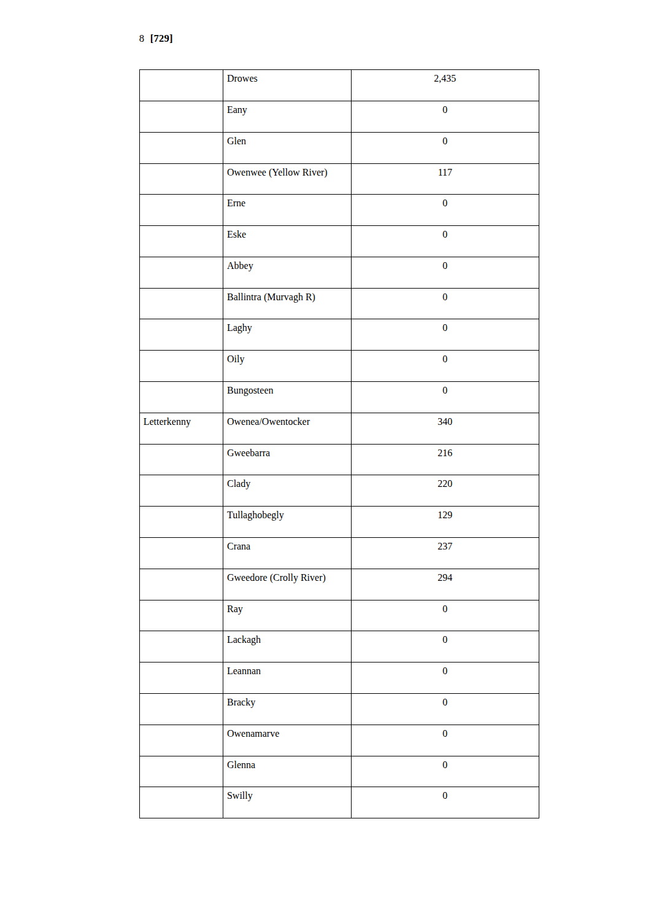8[729]
| | Drowes | 2,435 |
| | Eany | 0 |
| | Glen | 0 |
| | Owenwee (Yellow River) | 117 |
| | Erne | 0 |
| | Eske | 0 |
| | Abbey | 0 |
| | Ballintra (Murvagh R) | 0 |
| | Laghy | 0 |
| | Oily | 0 |
| | Bungosteen | 0 |
| Letterkenny | Owenea/Owentocker | 340 |
| | Gweebarra | 216 |
| | Clady | 220 |
| | Tullaghobegly | 129 |
| | Crana | 237 |
| | Gweedore (Crolly River) | 294 |
| | Ray | 0 |
| | Lackagh | 0 |
| | Leannan | 0 |
| | Bracky | 0 |
| | Owenamarve | 0 |
| | Glenna | 0 |
| | Swilly | 0 |